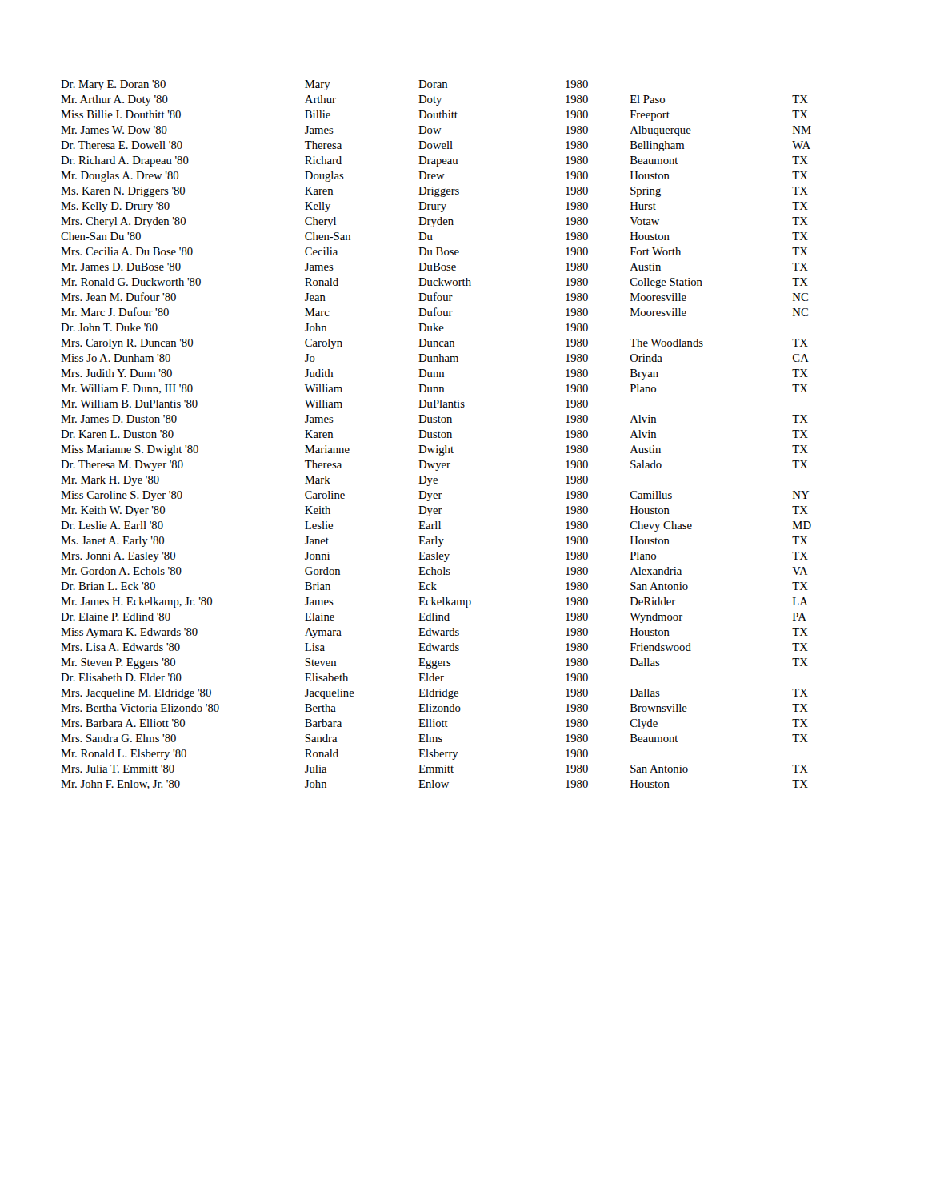| Dr. Mary E. Doran '80 | Mary | Doran | 1980 | | |
| Mr. Arthur A. Doty '80 | Arthur | Doty | 1980 | El Paso | TX |
| Miss Billie I. Douthitt '80 | Billie | Douthitt | 1980 | Freeport | TX |
| Mr. James W. Dow '80 | James | Dow | 1980 | Albuquerque | NM |
| Dr. Theresa E. Dowell '80 | Theresa | Dowell | 1980 | Bellingham | WA |
| Dr. Richard A. Drapeau '80 | Richard | Drapeau | 1980 | Beaumont | TX |
| Mr. Douglas A. Drew '80 | Douglas | Drew | 1980 | Houston | TX |
| Ms. Karen N. Driggers '80 | Karen | Driggers | 1980 | Spring | TX |
| Ms. Kelly D. Drury '80 | Kelly | Drury | 1980 | Hurst | TX |
| Mrs. Cheryl A. Dryden '80 | Cheryl | Dryden | 1980 | Votaw | TX |
| Chen-San Du '80 | Chen-San | Du | 1980 | Houston | TX |
| Mrs. Cecilia A. Du Bose '80 | Cecilia | Du Bose | 1980 | Fort Worth | TX |
| Mr. James D. DuBose '80 | James | DuBose | 1980 | Austin | TX |
| Mr. Ronald G. Duckworth '80 | Ronald | Duckworth | 1980 | College Station | TX |
| Mrs. Jean M. Dufour '80 | Jean | Dufour | 1980 | Mooresville | NC |
| Mr. Marc J. Dufour '80 | Marc | Dufour | 1980 | Mooresville | NC |
| Dr. John T. Duke '80 | John | Duke | 1980 | | |
| Mrs. Carolyn R. Duncan '80 | Carolyn | Duncan | 1980 | The Woodlands | TX |
| Miss Jo A. Dunham '80 | Jo | Dunham | 1980 | Orinda | CA |
| Mrs. Judith Y. Dunn '80 | Judith | Dunn | 1980 | Bryan | TX |
| Mr. William F. Dunn, III '80 | William | Dunn | 1980 | Plano | TX |
| Mr. William B. DuPlantis '80 | William | DuPlantis | 1980 | | |
| Mr. James D. Duston '80 | James | Duston | 1980 | Alvin | TX |
| Dr. Karen L. Duston '80 | Karen | Duston | 1980 | Alvin | TX |
| Miss Marianne S. Dwight '80 | Marianne | Dwight | 1980 | Austin | TX |
| Dr. Theresa M. Dwyer '80 | Theresa | Dwyer | 1980 | Salado | TX |
| Mr. Mark H. Dye '80 | Mark | Dye | 1980 | | |
| Miss Caroline S. Dyer '80 | Caroline | Dyer | 1980 | Camillus | NY |
| Mr. Keith W. Dyer '80 | Keith | Dyer | 1980 | Houston | TX |
| Dr. Leslie A. Earll '80 | Leslie | Earll | 1980 | Chevy Chase | MD |
| Ms. Janet A. Early '80 | Janet | Early | 1980 | Houston | TX |
| Mrs. Jonni A. Easley '80 | Jonni | Easley | 1980 | Plano | TX |
| Mr. Gordon A. Echols '80 | Gordon | Echols | 1980 | Alexandria | VA |
| Dr. Brian L. Eck '80 | Brian | Eck | 1980 | San Antonio | TX |
| Mr. James H. Eckelkamp, Jr. '80 | James | Eckelkamp | 1980 | DeRidder | LA |
| Dr. Elaine P. Edlind '80 | Elaine | Edlind | 1980 | Wyndmoor | PA |
| Miss Aymara K. Edwards '80 | Aymara | Edwards | 1980 | Houston | TX |
| Mrs. Lisa A. Edwards '80 | Lisa | Edwards | 1980 | Friendswood | TX |
| Mr. Steven P. Eggers '80 | Steven | Eggers | 1980 | Dallas | TX |
| Dr. Elisabeth D. Elder '80 | Elisabeth | Elder | 1980 | | |
| Mrs. Jacqueline M. Eldridge '80 | Jacqueline | Eldridge | 1980 | Dallas | TX |
| Mrs. Bertha Victoria Elizondo '80 | Bertha | Elizondo | 1980 | Brownsville | TX |
| Mrs. Barbara A. Elliott '80 | Barbara | Elliott | 1980 | Clyde | TX |
| Mrs. Sandra G. Elms '80 | Sandra | Elms | 1980 | Beaumont | TX |
| Mr. Ronald L. Elsberry '80 | Ronald | Elsberry | 1980 | | |
| Mrs. Julia T. Emmitt '80 | Julia | Emmitt | 1980 | San Antonio | TX |
| Mr. John F. Enlow, Jr. '80 | John | Enlow | 1980 | Houston | TX |